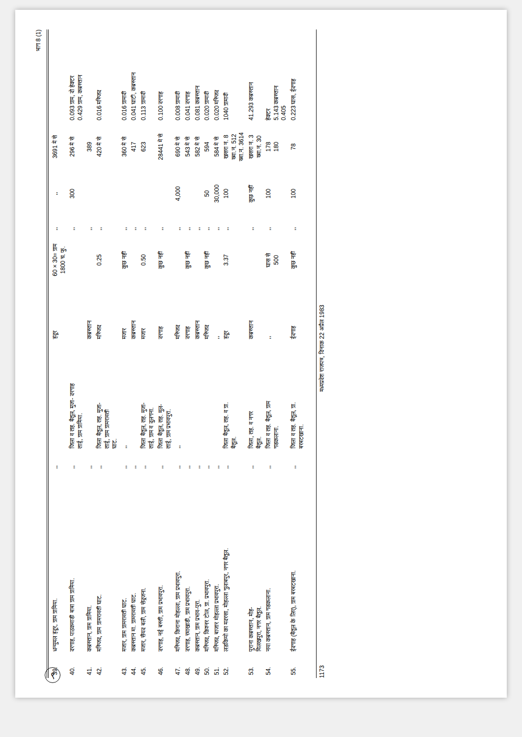भाग 8 (1)
| 39. | धन्युमल इंदूर, ग्राम ग्रामिया. | ,, | | इंदूर | 60 × 30= ग्राम 1800 च. फु. | ,, | ,, | 3691 में से | |
| 40. | दरगाह, पाठकवाडी बाबा ग्राम ग्रामिया. | ,, | जिला व तह. बैतूल, मुजा- दरगाह ताई, ग्राम ग्रामिया. | | | ,, | 300 | 296 में से | 0.093 ग्राम, दो हेक्टर 0.429 ग्राम, कब्रस्तान |
| 41. | कब्रस्तान, ग्राम ग्रामिया. | ,, | | कब्रस्तान | | ,, | | 389 | |
| 42. | मस्जिद, ग्राम ग्रामरावती घाट. | ,, | जिला बैतूल, तह. मुजा- ताई, ग्राम ग्रामरावती घाट. | मस्जिद | 0.25 | ,, | | 420 में से | 0.016 मस्जिद |
| 43. | मजार, ग्राम ग्रामरावती घाट. | ,, | ,, | मजार | कुछ नहीं | ,, | | 360 में से | 0.016 ग्रामादी |
| 44. | कब्रस्तान मा. ग्रामरावती घाट. | ,, | | कब्रस्तान | | ,, | | 417 | 0.041 घाटी, कब्रस्तान |
| 45. | मजार, सैयद बली, ग्राम सेंद्रजना. | ,, | जिला बैतूल, तह. मुजा- ताई, ग्राम व दुलगना. | मजार | 0.50 | ,, | | 623 | 0.113 ग्रामादी |
| 46. | दरगाह, नई बस्ती, ग्राम प्रभावपुरा. | ,, | जिला बैतूल, तह. मुल- ताई, ग्राम प्रभावपुरा. | दरगाह | कुछ नहीं | ,, | | 28441 में से | 0.100 दरगाह |
| 47. | मस्जिद, किराना मोहल्ला, ग्राम प्रभावपुरा. | ,, | ,, | मस्जिद | | ,, | 4,000 | 690 में से | 0.008 ग्रामादी |
| 48. | दरगाह, रमाखाडी, ग्राम प्रभावपुरा. | ,, | | दरगाह | कुछ नहीं | ,, | | 543 में से | 0.041 दरगाह |
| 49. | कब्रस्तान, ग्राम प्रभाव-पुरा. | ,, | | कब्रस्तान | | ,, | | 582 में से | 0.081 कब्रस्तान |
| 50. | मस्जिद, किश्नर टोल, ग्रा. प्रभावपुरा. | ,, | | मस्जिद | कुछ नहीं | ,, | 50 | 594 | 0.020 ग्रामादी |
| 51. | मस्जिद, बाजार मोहल्ला प्रभावपुरा. | ,, | | ,, | | ,, | 30,000 | 584 में से | 0.020 मस्जिद |
| 52. | लड़कियों का मदरसा, मोहल्ला गुलाबपुर, नगर बैतूल. | ,, | जिला बैतूल, तह. व ग्रा. बैतूल. | इंदूर | 3.37 | ,, | 100 | खसरा नं. 8 ख्वा.नं. 512 ख्वा.नं. 3614 | 1040 ग्रामादी |
| 53. | पुराना कब्रस्तान, मोह- विलखपुरा, नगर बैतूल. | ,, | जिला, तह. व नगर बैतूल. | कब्रस्तान | | ,, | कुछ नहीं | खसरा नं. 3 ख्वा.नं. 30 | 41.293 कब्रस्तान |
| 54. | नया कब्रस्तान, ग्राम गडकलाना. | ,, | जिला व तह. बैतूल, ग्राम गडकलाना. | ,, | घास से 500 | ,, | 100 | 178 180 | हेक्टर 5.143 कब्रस्तान 0.405 |
| 55. | ईदगाह (बैतूल के लिए), ग्राम बरबटखाना. | ,, | जिला व तह. बैतूल, ग्रा. बरबटखाना. | ईदगाह | कुछ नहीं | ,, | 100 | 78 | 0.223 घास, ईदगाह |
1173 मध्यप्रदेश राजपत्र, दिनांक 22 अप्रैल 1983
९